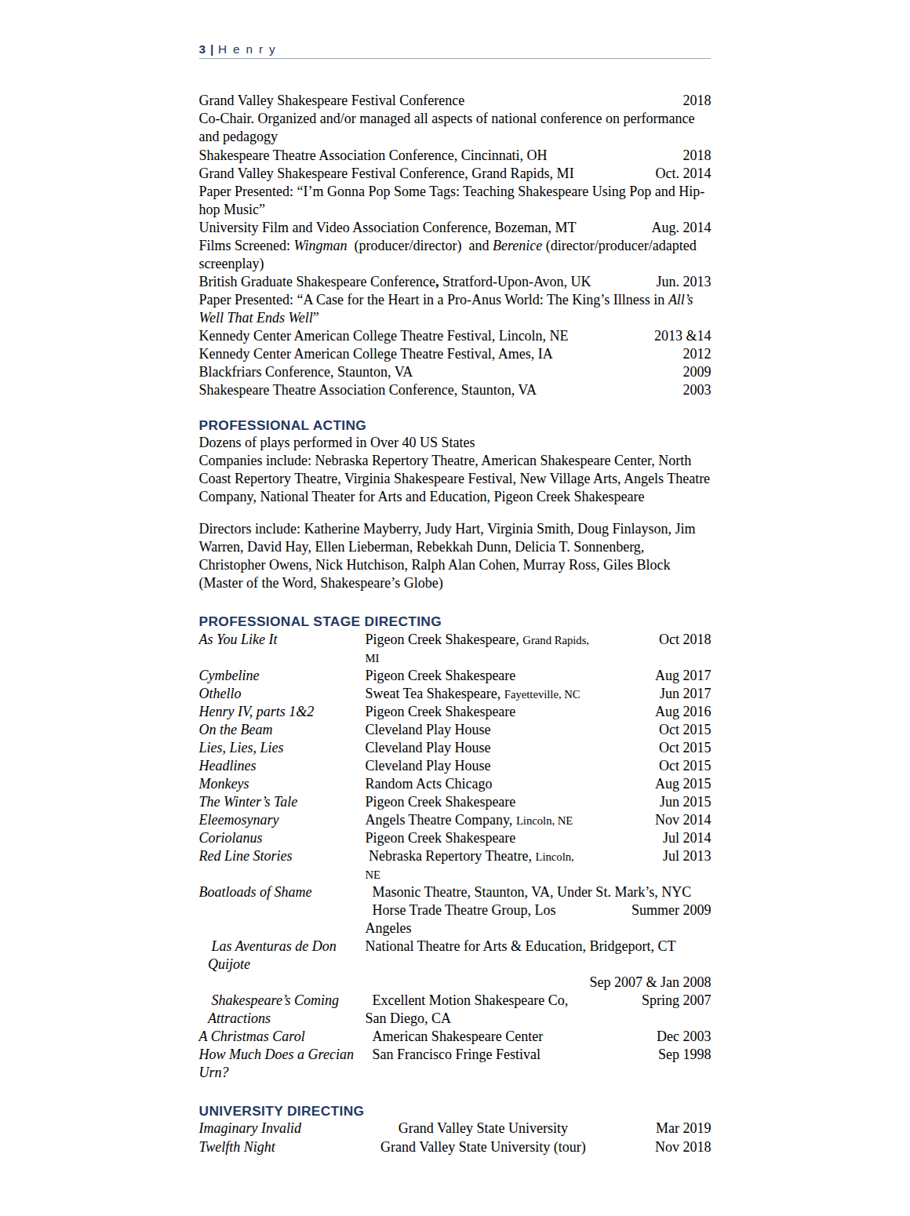3|H e n r y
| Grand Valley Shakespeare Festival Conference | 2018 |
| Co-Chair. Organized and/or managed all aspects of national conference on performance and pedagogy |
| Shakespeare Theatre Association Conference, Cincinnati, OH | 2018 |
| Grand Valley Shakespeare Festival Conference, Grand Rapids, MI | Oct. 2014 |
| Paper Presented: “I’m Gonna Pop Some Tags: Teaching Shakespeare Using Pop and Hip-hop Music” |
| University Film and Video Association Conference, Bozeman, MT | Aug. 2014 |
| Films Screened: Wingman (producer/director) and Berenice (director/producer/adapted screenplay) |
| British Graduate Shakespeare Conference , Stratford-Upon-Avon, UK | Jun. 2013 |
| Paper Presented: “A Case for the Heart in a Pro-Anus World: The King’s Illness in All’s Well That Ends Well ” |
| Kennedy Center American College Theatre Festival, Lincoln, NE | 2013 &14 |
| Kennedy Center American College Theatre Festival, Ames, IA | 2012 |
| Blackfriars Conference, Staunton, VA | 2009 |
| Shakespeare Theatre Association Conference, Staunton, VA | 2003 |
PROFESSIONAL ACTING
Dozens of plays performed in Over 40 US States
Companies include: Nebraska Repertory Theatre, American Shakespeare Center, North Coast Repertory Theatre, Virginia Shakespeare Festival, New Village Arts, Angels Theatre Company, National Theater for Arts and Education, Pigeon Creek Shakespeare
Directors include: Katherine Mayberry, Judy Hart, Virginia Smith, Doug Finlayson, Jim Warren, David Hay, Ellen Lieberman, Rebekkah Dunn, Delicia T. Sonnenberg, Christopher Owens, Nick Hutchison, Ralph Alan Cohen, Murray Ross, Giles Block (Master of the Word, Shakespeare’s Globe)
PROFESSIONAL STAGE DIRECTING
| As You Like It | Pigeon Creek Shakespeare, Grand Rapids, MI | Oct 2018 |
| Cymbeline | Pigeon Creek Shakespeare | Aug 2017 |
| Othello | Sweat Tea Shakespeare, Fayetteville, NC | Jun 2017 |
| Henry IV, parts 1&2 | Pigeon Creek Shakespeare | Aug 2016 |
| On the Beam | Cleveland Play House | Oct 2015 |
| Lies, Lies, Lies | Cleveland Play House | Oct 2015 |
| Headlines | Cleveland Play House | Oct 2015 |
| Monkeys | Random Acts Chicago | Aug 2015 |
| The Winter’s Tale | Pigeon Creek Shakespeare | Jun 2015 |
| Eleemosynary | Angels Theatre Company, Lincoln, NE | Nov 2014 |
| Coriolanus | Pigeon Creek Shakespeare | Jul 2014 |
| Red Line Stories | Nebraska Repertory Theatre, Lincoln, NE | Jul 2013 |
| Boatloads of Shame | Masonic Theatre, Staunton, VA, Under St. Mark’s, NYC |
| | Horse Trade Theatre Group, Los Angeles | Summer 2009 |
| Las Aventuras de Don Quijote | National Theatre for Arts & Education, Bridgeport, CT |
| | | Sep 2007 & Jan 2008 |
| Shakespeare’s Coming Attractions | Excellent Motion Shakespeare Co, San Diego, CA | Spring 2007 |
| A Christmas Carol | American Shakespeare Center | Dec 2003 |
| How Much Does a Grecian Urn? | San Francisco Fringe Festival | Sep 1998 |
UNIVERSITY DIRECTING
| Imaginary Invalid | Grand Valley State University | Mar 2019 |
| Twelfth Night | Grand Valley State University (tour) | Nov 2018 |